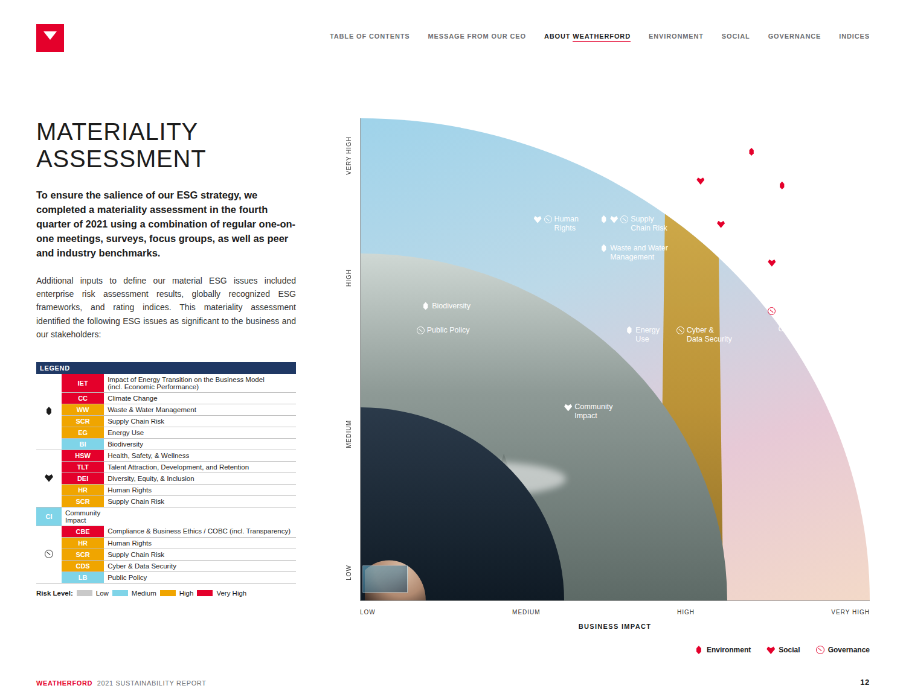Table of Contents Message from our CEO About Weatherford Environment Social Governance Indices
Materiality Assessment
To ensure the salience of our ESG strategy, we completed a materiality assessment in the fourth quarter of 2021 using a combination of regular one-on-one meetings, surveys, focus groups, as well as peer and industry benchmarks.
Additional inputs to define our material ESG issues included enterprise risk assessment results, globally recognized ESG frameworks, and rating indices. This materiality assessment identified the following ESG issues as significant to the business and our stakeholders:
| LEGEND |
| --- |
| | IET | Impact of Energy Transition on the Business Model (incl. Economic Performance) |
| CC | Climate Change |
| WW | Waste & Water Management |
| SCR | Supply Chain Risk |
| EG | Energy Use |
| BI | Biodiversity |
| | HSW | Health, Safety, & Wellness |
| TLT | Talent Attraction, Development, and Retention |
| DEI | Diversity, Equity, & Inclusion |
| HR | Human Rights |
| SCR | Supply Chain Risk |
| CI | Community Impact |
| | CBE | Compliance & Business Ethics / COBC (incl. Transparency) |
| HR | Human Rights |
| SCR | Supply Chain Risk |
| CDS | Cyber & Data Security |
| LB | Public Policy |
Risk Level: Low Medium High Very High
IMPORTANCE TO STAKEHOLDERS
VERY HIGH
HIGH
MEDIUM
LOW
Climate Change
Impact of Energy
Transition on the
Business Model
Health, Safety
& Wellness
Diversity, Equity
& Inclusion
Talent Attraction,
Development
and Retention
Compliance &
Business Ethics/
COBC
Human
Rights
Supply
Chain Risk
Waste and Water
Management
Biodiversity
Public Policy
Energy
Use
Cyber &
Data Security
Community
Impact
LOW MEDIUM HIGH VERY HIGH
BUSINESS IMPACT
Environment Social Governance
WEATHERFORD 2021 SUSTAINABILITY REPORT
12